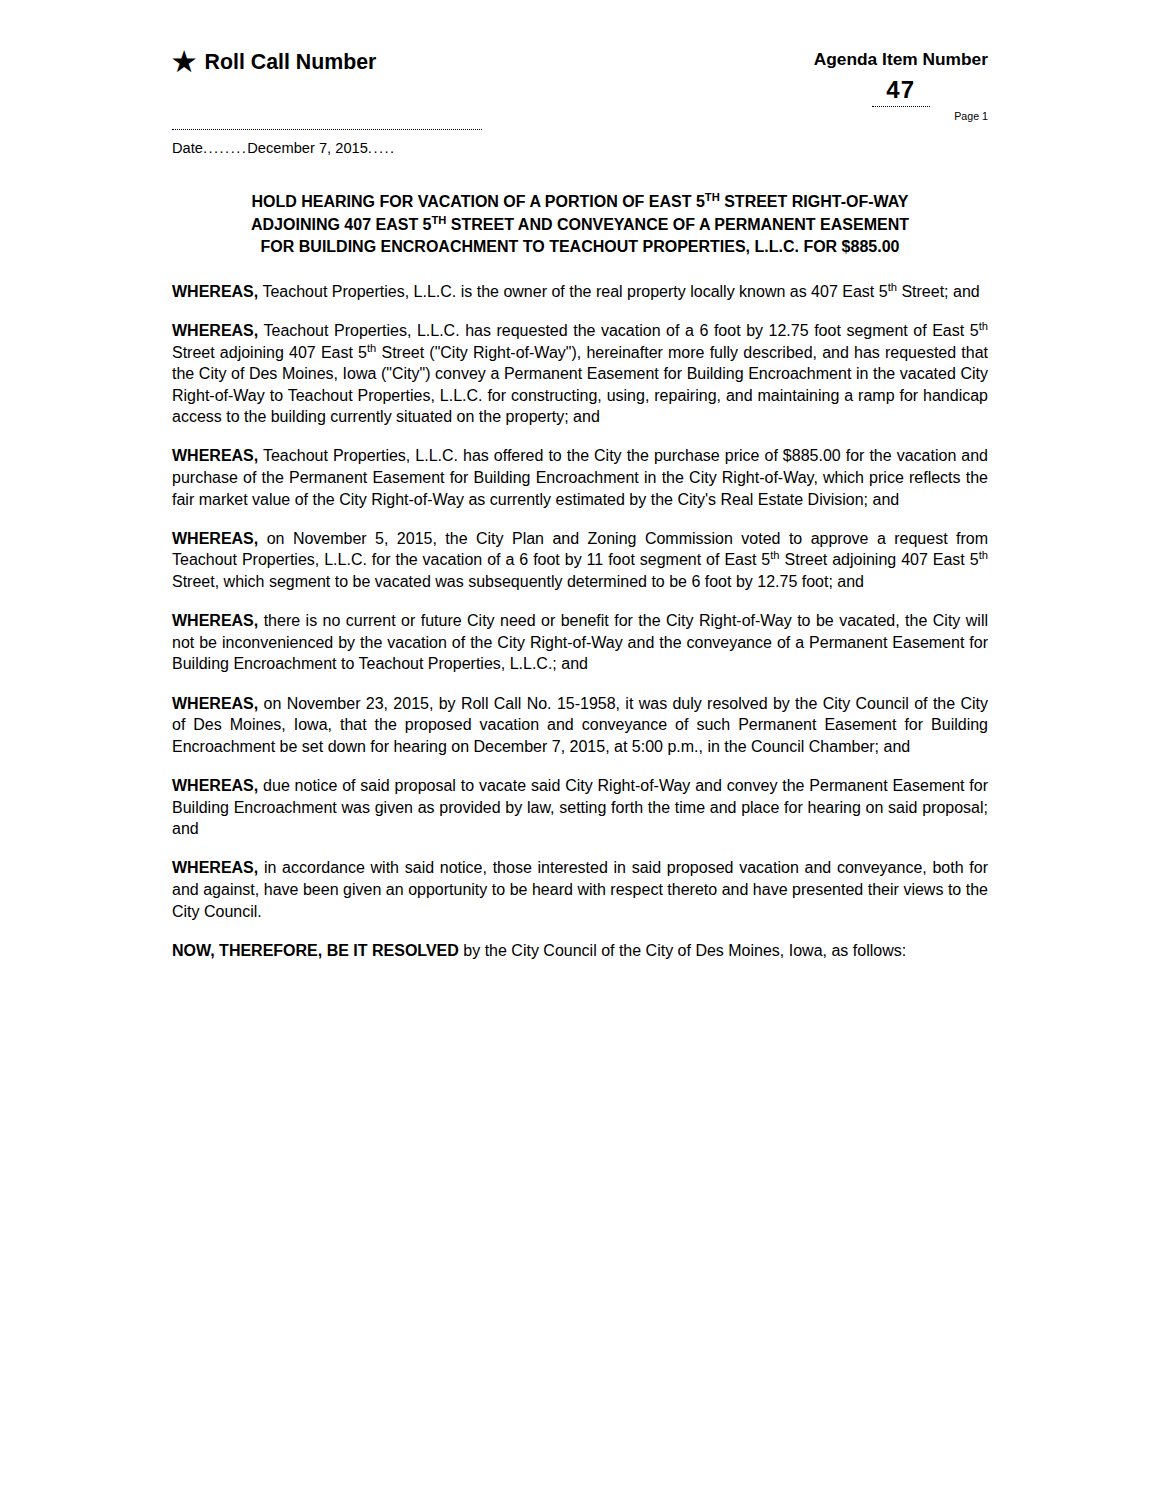★ Roll Call Number
Agenda Item Number
47
Page 1
Date........ December 7, 2015.....
Hold Hearing for Vacation of a Portion of East 5th Street Right-of-Way
Adjoining 407 East 5th Street and Conveyance of a Permanent Easement
for Building Encroachment to Teachout Properties, L.L.C. for $885.00
WHEREAS, Teachout Properties, L.L.C. is the owner of the real property locally known as 407 East 5th Street; and
WHEREAS, Teachout Properties, L.L.C. has requested the vacation of a 6 foot by 12.75 foot segment of East 5th Street adjoining 407 East 5th Street ("City Right-of-Way"), hereinafter more fully described, and has requested that the City of Des Moines, Iowa ("City") convey a Permanent Easement for Building Encroachment in the vacated City Right-of-Way to Teachout Properties, L.L.C. for constructing, using, repairing, and maintaining a ramp for handicap access to the building currently situated on the property; and
WHEREAS, Teachout Properties, L.L.C. has offered to the City the purchase price of $885.00 for the vacation and purchase of the Permanent Easement for Building Encroachment in the City Right-of-Way, which price reflects the fair market value of the City Right-of-Way as currently estimated by the City's Real Estate Division; and
WHEREAS, on November 5, 2015, the City Plan and Zoning Commission voted to approve a request from Teachout Properties, L.L.C. for the vacation of a 6 foot by 11 foot segment of East 5th Street adjoining 407 East 5th Street, which segment to be vacated was subsequently determined to be 6 foot by 12.75 foot; and
WHEREAS, there is no current or future City need or benefit for the City Right-of-Way to be vacated, the City will not be inconvenienced by the vacation of the City Right-of-Way and the conveyance of a Permanent Easement for Building Encroachment to Teachout Properties, L.L.C.; and
WHEREAS, on November 23, 2015, by Roll Call No. 15-1958, it was duly resolved by the City Council of the City of Des Moines, Iowa, that the proposed vacation and conveyance of such Permanent Easement for Building Encroachment be set down for hearing on December 7, 2015, at 5:00 p.m., in the Council Chamber; and
WHEREAS, due notice of said proposal to vacate said City Right-of-Way and convey the Permanent Easement for Building Encroachment was given as provided by law, setting forth the time and place for hearing on said proposal; and
WHEREAS, in accordance with said notice, those interested in said proposed vacation and conveyance, both for and against, have been given an opportunity to be heard with respect thereto and have presented their views to the City Council.
NOW, THEREFORE, BE IT RESOLVED by the City Council of the City of Des Moines, Iowa, as follows: